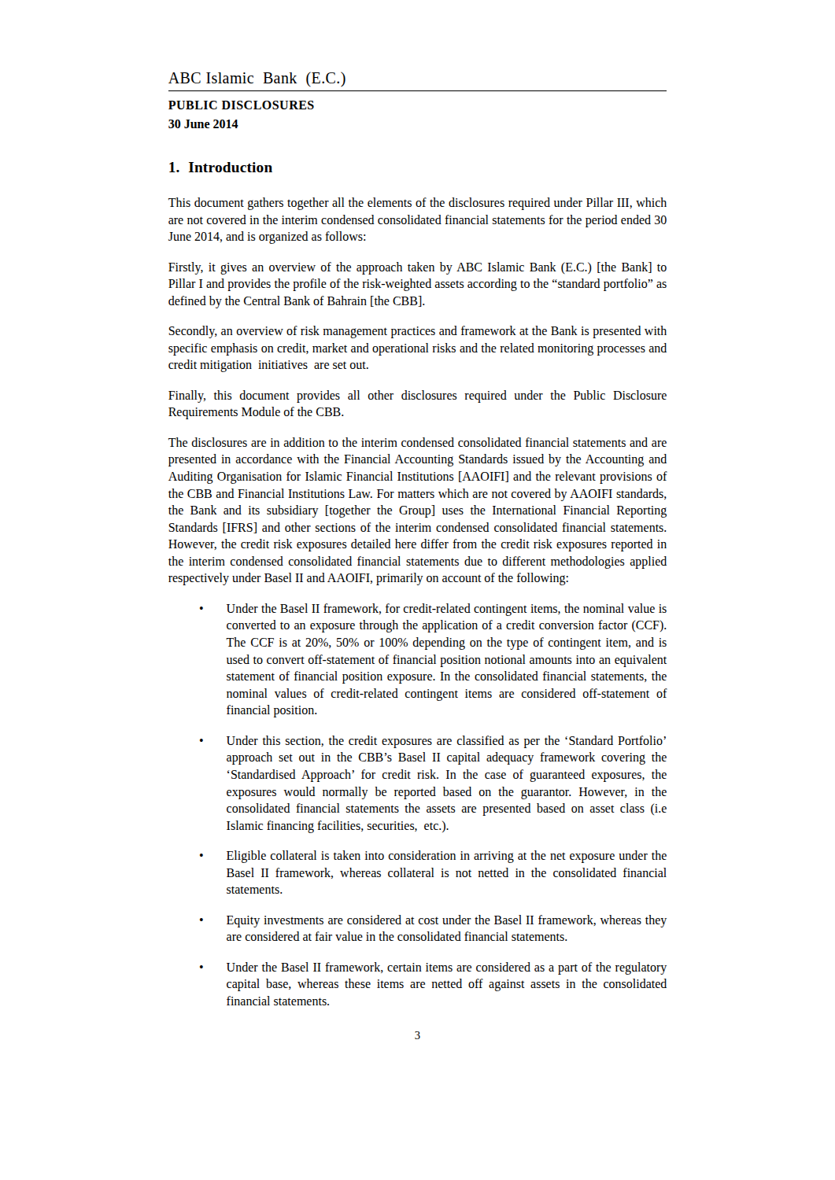ABC Islamic Bank (E.C.)
PUBLIC DISCLOSURES
30 June 2014
1. Introduction
This document gathers together all the elements of the disclosures required under Pillar III, which are not covered in the interim condensed consolidated financial statements for the period ended 30 June 2014, and is organized as follows:
Firstly, it gives an overview of the approach taken by ABC Islamic Bank (E.C.) [the Bank] to Pillar I and provides the profile of the risk-weighted assets according to the “standard portfolio” as defined by the Central Bank of Bahrain [the CBB].
Secondly, an overview of risk management practices and framework at the Bank is presented with specific emphasis on credit, market and operational risks and the related monitoring processes and credit mitigation initiatives are set out.
Finally, this document provides all other disclosures required under the Public Disclosure Requirements Module of the CBB.
The disclosures are in addition to the interim condensed consolidated financial statements and are presented in accordance with the Financial Accounting Standards issued by the Accounting and Auditing Organisation for Islamic Financial Institutions [AAOIFI] and the relevant provisions of the CBB and Financial Institutions Law. For matters which are not covered by AAOIFI standards, the Bank and its subsidiary [together the Group] uses the International Financial Reporting Standards [IFRS] and other sections of the interim condensed consolidated financial statements. However, the credit risk exposures detailed here differ from the credit risk exposures reported in the interim condensed consolidated financial statements due to different methodologies applied respectively under Basel II and AAOIFI, primarily on account of the following:
Under the Basel II framework, for credit-related contingent items, the nominal value is converted to an exposure through the application of a credit conversion factor (CCF). The CCF is at 20%, 50% or 100% depending on the type of contingent item, and is used to convert off-statement of financial position notional amounts into an equivalent statement of financial position exposure. In the consolidated financial statements, the nominal values of credit-related contingent items are considered off-statement of financial position.
Under this section, the credit exposures are classified as per the ‘Standard Portfolio’ approach set out in the CBB’s Basel II capital adequacy framework covering the ‘Standardised Approach’ for credit risk. In the case of guaranteed exposures, the exposures would normally be reported based on the guarantor. However, in the consolidated financial statements the assets are presented based on asset class (i.e Islamic financing facilities, securities, etc.).
Eligible collateral is taken into consideration in arriving at the net exposure under the Basel II framework, whereas collateral is not netted in the consolidated financial statements.
Equity investments are considered at cost under the Basel II framework, whereas they are considered at fair value in the consolidated financial statements.
Under the Basel II framework, certain items are considered as a part of the regulatory capital base, whereas these items are netted off against assets in the consolidated financial statements.
3